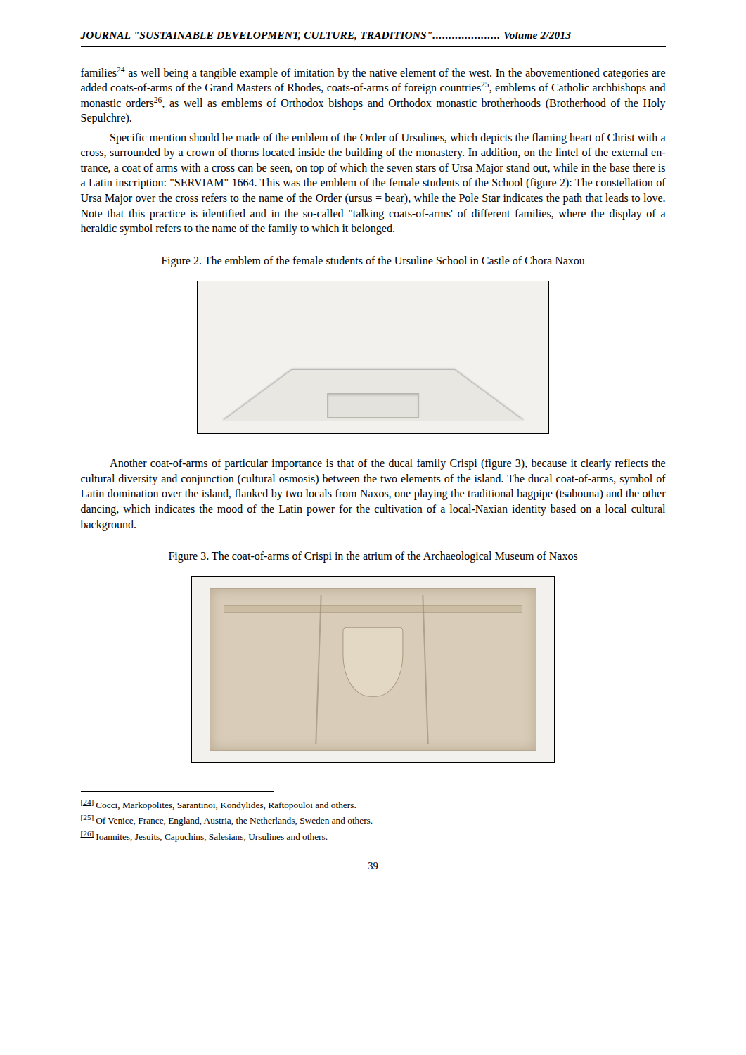JOURNAL "SUSTAINABLE DEVELOPMENT, CULTURE, TRADITIONS"..................... Volume 2/2013
families24 as well being a tangible example of imitation by the native element of the west. In the abovementioned categories are added coats-of-arms of the Grand Masters of Rhodes, coats-of-arms of foreign countries25, emblems of Catholic archbishops and monastic orders26, as well as emblems of Orthodox bishops and Orthodox monastic brotherhoods (Brotherhood of the Holy Sepulchre).
Specific mention should be made of the emblem of the Order of Ursulines, which depicts the flaming heart of Christ with a cross, surrounded by a crown of thorns located inside the building of the monastery. In addition, on the lintel of the external entrance, a coat of arms with a cross can be seen, on top of which the seven stars of Ursa Major stand out, while in the base there is a Latin inscription: "SERVIAM" 1664. This was the emblem of the female students of the School (figure 2): The constellation of Ursa Major over the cross refers to the name of the Order (ursus = bear), while the Pole Star indicates the path that leads to love. Note that this practice is identified and in the so-called "talking coats-of-arms' of different families, where the display of a heraldic symbol refers to the name of the family to which it belonged.
Figure 2. The emblem of the female students of the Ursuline School in Castle of Chora Naxou
Another coat-of-arms of particular importance is that of the ducal family Crispi (figure 3), because it clearly reflects the cultural diversity and conjunction (cultural osmosis) between the two elements of the island. The ducal coat-of-arms, symbol of Latin domination over the island, flanked by two locals from Naxos, one playing the traditional bagpipe (tsabouna) and the other dancing, which indicates the mood of the Latin power for the cultivation of a local-Naxian identity based on a local cultural background.
Figure 3. The coat-of-arms of Crispi in the atrium of the Archaeological Museum of Naxos
[24] Cocci, Markopolites, Sarantinoi, Kondylides, Raftopouloi and others.
[25] Of Venice, France, England, Austria, the Netherlands, Sweden and others.
[26] Ioannites, Jesuits, Capuchins, Salesians, Ursulines and others.
39